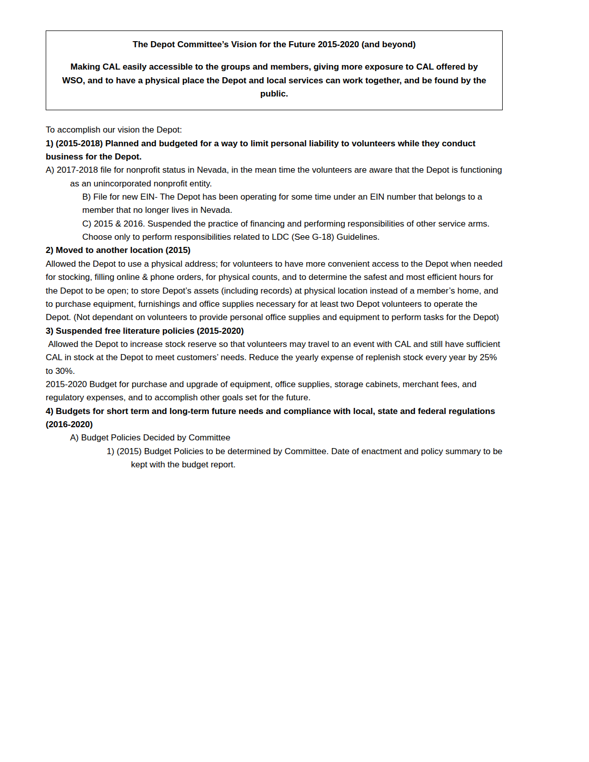The Depot Committee’s Vision for the Future 2015-2020 (and beyond)
Making CAL easily accessible to the groups and members, giving more exposure to CAL offered by WSO, and to have a physical place the Depot and local services can work together, and be found by the public.
To accomplish our vision the Depot:
1) (2015-2018) Planned and budgeted for a way to limit personal liability to volunteers while they conduct business for the Depot.
A) 2017-2018 file for nonprofit status in Nevada, in the mean time the volunteers are aware that the Depot is functioning as an unincorporated nonprofit entity.
B) File for new EIN- The Depot has been operating for some time under an EIN number that belongs to a member that no longer lives in Nevada.
C) 2015 & 2016. Suspended the practice of financing and performing responsibilities of other service arms. Choose only to perform responsibilities related to LDC (See G-18) Guidelines.
2) Moved to another location (2015)
Allowed the Depot to use a physical address; for volunteers to have more convenient access to the Depot when needed for stocking, filling online & phone orders, for physical counts, and to determine the safest and most efficient hours for the Depot to be open; to store Depot’s assets (including records) at physical location instead of a member’s home, and to purchase equipment, furnishings and office supplies necessary for at least two Depot volunteers to operate the Depot. (Not dependant on volunteers to provide personal office supplies and equipment to perform tasks for the Depot)
3) Suspended free literature policies (2015-2020)
Allowed the Depot to increase stock reserve so that volunteers may travel to an event with CAL and still have sufficient CAL in stock at the Depot to meet customers’ needs. Reduce the yearly expense of replenish stock every year by 25% to 30%.
2015-2020 Budget for purchase and upgrade of equipment, office supplies, storage cabinets, merchant fees, and regulatory expenses, and to accomplish other goals set for the future.
4) Budgets for short term and long-term future needs and compliance with local, state and federal regulations (2016-2020)
A) Budget Policies Decided by Committee
1) (2015) Budget Policies to be determined by Committee. Date of enactment and policy summary to be kept with the budget report.